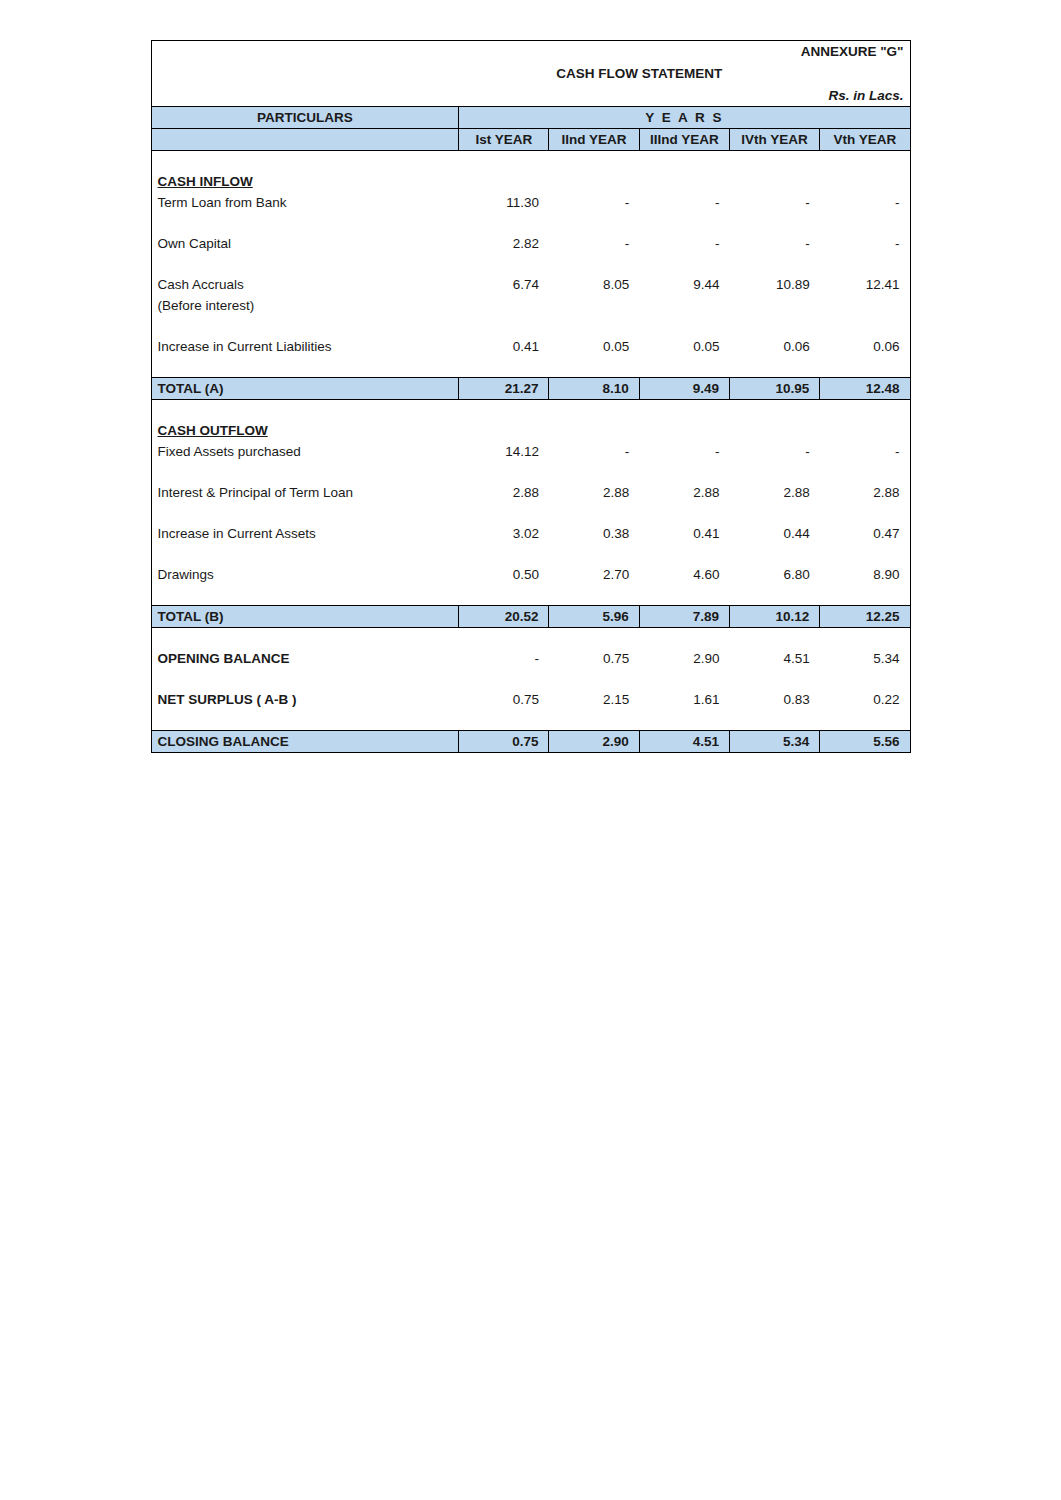| | | | | ANNEXURE "G" |
| | CASH FLOW STATEMENT | |
| | | | | Rs. in Lacs. |
| PARTICULARS | Y E A R S |
| | Ist YEAR | IInd YEAR | IIInd YEAR | IVth YEAR | Vth YEAR |
| CASH INFLOW | | | | | |
| Term Loan from Bank | 11.30 | - | - | - | - |
| Own Capital | 2.82 | - | - | - | - |
| Cash Accruals | 6.74 | 8.05 | 9.44 | 10.89 | 12.41 |
| (Before interest) | | | | | |
| Increase in Current Liabilities | 0.41 | 0.05 | 0.05 | 0.06 | 0.06 |
| TOTAL (A) | 21.27 | 8.10 | 9.49 | 10.95 | 12.48 |
| CASH OUTFLOW | | | | | |
| Fixed Assets purchased | 14.12 | - | - | - | - |
| Interest & Principal of Term Loan | 2.88 | 2.88 | 2.88 | 2.88 | 2.88 |
| Increase in Current Assets | 3.02 | 0.38 | 0.41 | 0.44 | 0.47 |
| Drawings | 0.50 | 2.70 | 4.60 | 6.80 | 8.90 |
| TOTAL (B) | 20.52 | 5.96 | 7.89 | 10.12 | 12.25 |
| OPENING BALANCE | - | 0.75 | 2.90 | 4.51 | 5.34 |
| NET SURPLUS ( A-B ) | 0.75 | 2.15 | 1.61 | 0.83 | 0.22 |
| CLOSING BALANCE | 0.75 | 2.90 | 4.51 | 5.34 | 5.56 |